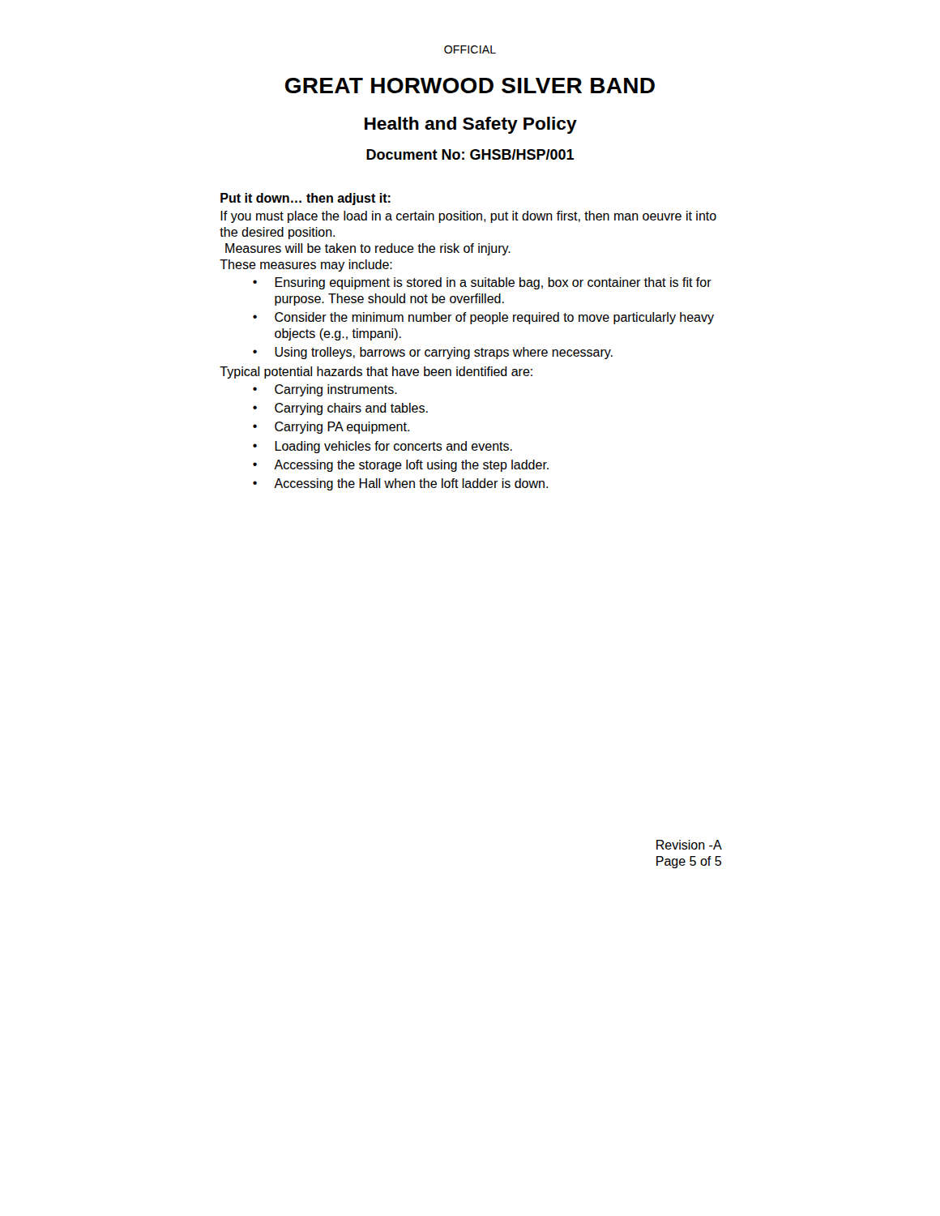OFFICIAL
GREAT HORWOOD SILVER BAND
Health and Safety Policy
Document No: GHSB/HSP/001
Put it down… then adjust it:
If you must place the load in a certain position, put it down first, then man oeuvre it into the desired position.
Measures will be taken to reduce the risk of injury.
These measures may include:
Ensuring equipment is stored in a suitable bag, box or container that is fit for purpose. These should not be overfilled.
Consider the minimum number of people required to move particularly heavy objects (e.g., timpani).
Using trolleys, barrows or carrying straps where necessary.
Typical potential hazards that have been identified are:
Carrying instruments.
Carrying chairs and tables.
Carrying PA equipment.
Loading vehicles for concerts and events.
Accessing the storage loft using the step ladder.
Accessing the Hall when the loft ladder is down.
Revision -A
Page 5 of 5